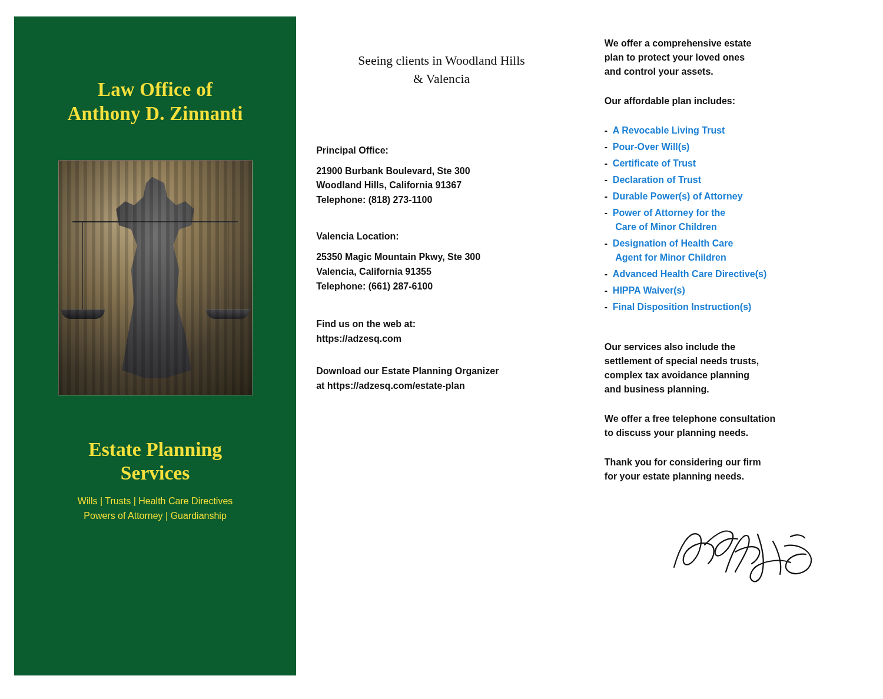Law Office of
Anthony D. Zinnanti
Estate Planning
Services
Wills | Trusts | Health Care Directives
Powers of Attorney | Guardianship
Seeing clients in Woodland Hills
& Valencia
Principal Office:
21900 Burbank Boulevard, Ste 300
Woodland Hills, California 91367
Telephone: (818) 273-1100
Valencia Location:
25350 Magic Mountain Pkwy, Ste 300
Valencia, California 91355
Telephone: (661) 287-6100
Find us on the web at:
https://adzesq.com
Download our Estate Planning Organizer
at https://adzesq.com/estate-plan
We offer a comprehensive estate
plan to protect your loved ones
and control your assets.
Our affordable plan includes:
A Revocable Living Trust
Pour-Over Will(s)
Certificate of Trust
Declaration of Trust
Durable Power(s) of Attorney
Power of Attorney for the
Care of Minor Children
Designation of Health Care
Agent for Minor Children
Advanced Health Care Directive(s)
HIPPA Waiver(s)
Final Disposition Instruction(s)
Our services also include the
settlement of special needs trusts,
complex tax avoidance planning
and business planning.
We offer a free telephone consultation
to discuss your planning needs.
Thank you for considering our firm
for your estate planning needs.